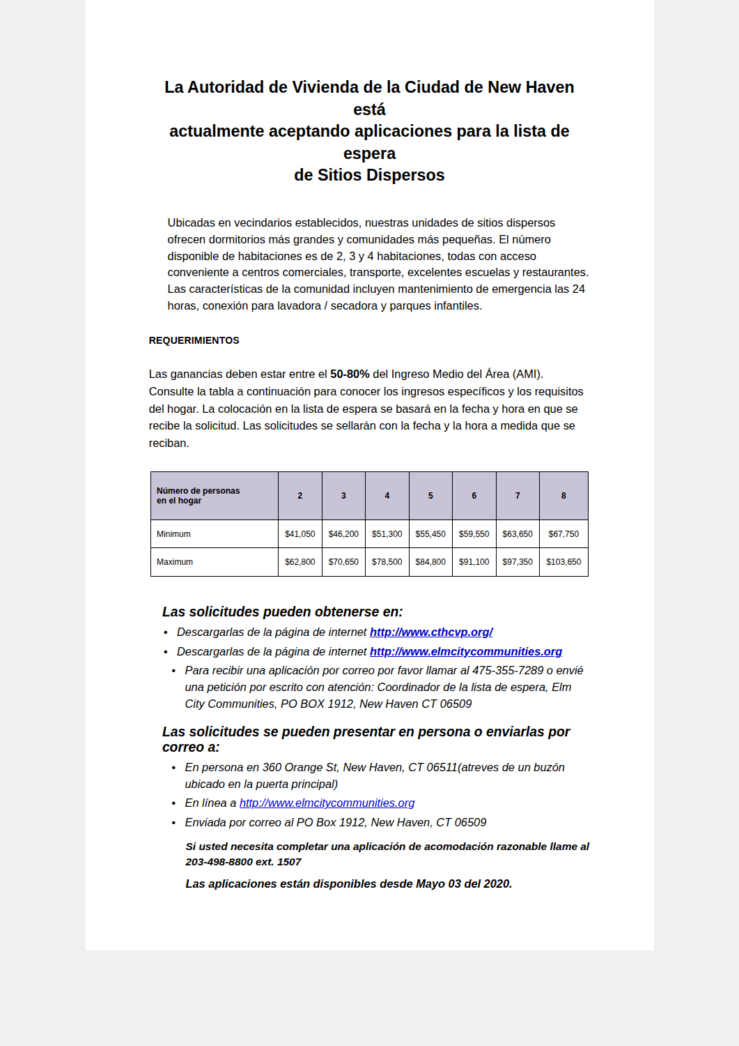La Autoridad de Vivienda de la Ciudad de New Haven está
actualmente aceptando aplicaciones para la lista de espera
de Sitios Dispersos
Ubicadas en vecindarios establecidos, nuestras unidades de sitios dispersos ofrecen dormitorios más grandes y comunidades más pequeñas. El número disponible de habitaciones es de 2, 3 y 4 habitaciones, todas con acceso conveniente a centros comerciales, transporte, excelentes escuelas y restaurantes. Las características de la comunidad incluyen mantenimiento de emergencia las 24 horas, conexión para lavadora / secadora y parques infantiles.
REQUERIMIENTOS
Las ganancias deben estar entre el 50-80% del Ingreso Medio del Área (AMI). Consulte la tabla a continuación para conocer los ingresos específicos y los requisitos del hogar. La colocación en la lista de espera se basará en la fecha y hora en que se recibe la solicitud. Las solicitudes se sellarán con la fecha y la hora a medida que se reciban.
| Número de personas en el hogar | 2 | 3 | 4 | 5 | 6 | 7 | 8 |
| --- | --- | --- | --- | --- | --- | --- | --- |
| Minimum | $41,050 | $46,200 | $51,300 | $55,450 | $59,550 | $63,650 | $67,750 |
| Maximum | $62,800 | $70,650 | $78,500 | $84,800 | $91,100 | $97,350 | $103,650 |
Las solicitudes pueden obtenerse en:
Descargarlas de la página de internet http://www.cthcvp.org/
Descargarlas de la página de internet http://www.elmcitycommunities.org
Para recibir una aplicación por correo por favor llamar al 475-355-7289 o envié una petición por escrito con atención: Coordinador de la lista de espera, Elm City Communities, PO BOX 1912, New Haven CT 06509
Las solicitudes se pueden presentar en persona o enviarlas por
correo a:
En persona en 360 Orange St, New Haven, CT 06511(atreves de un buzón ubicado en la puerta principal)
En línea a http://www.elmcitycommunities.org
Enviada por correo al PO Box 1912, New Haven, CT 06509
Si usted necesita completar una aplicación de acomodación razonable llame al 203-498-8800 ext. 1507
Las aplicaciones están disponibles desde Mayo 03 del 2020.